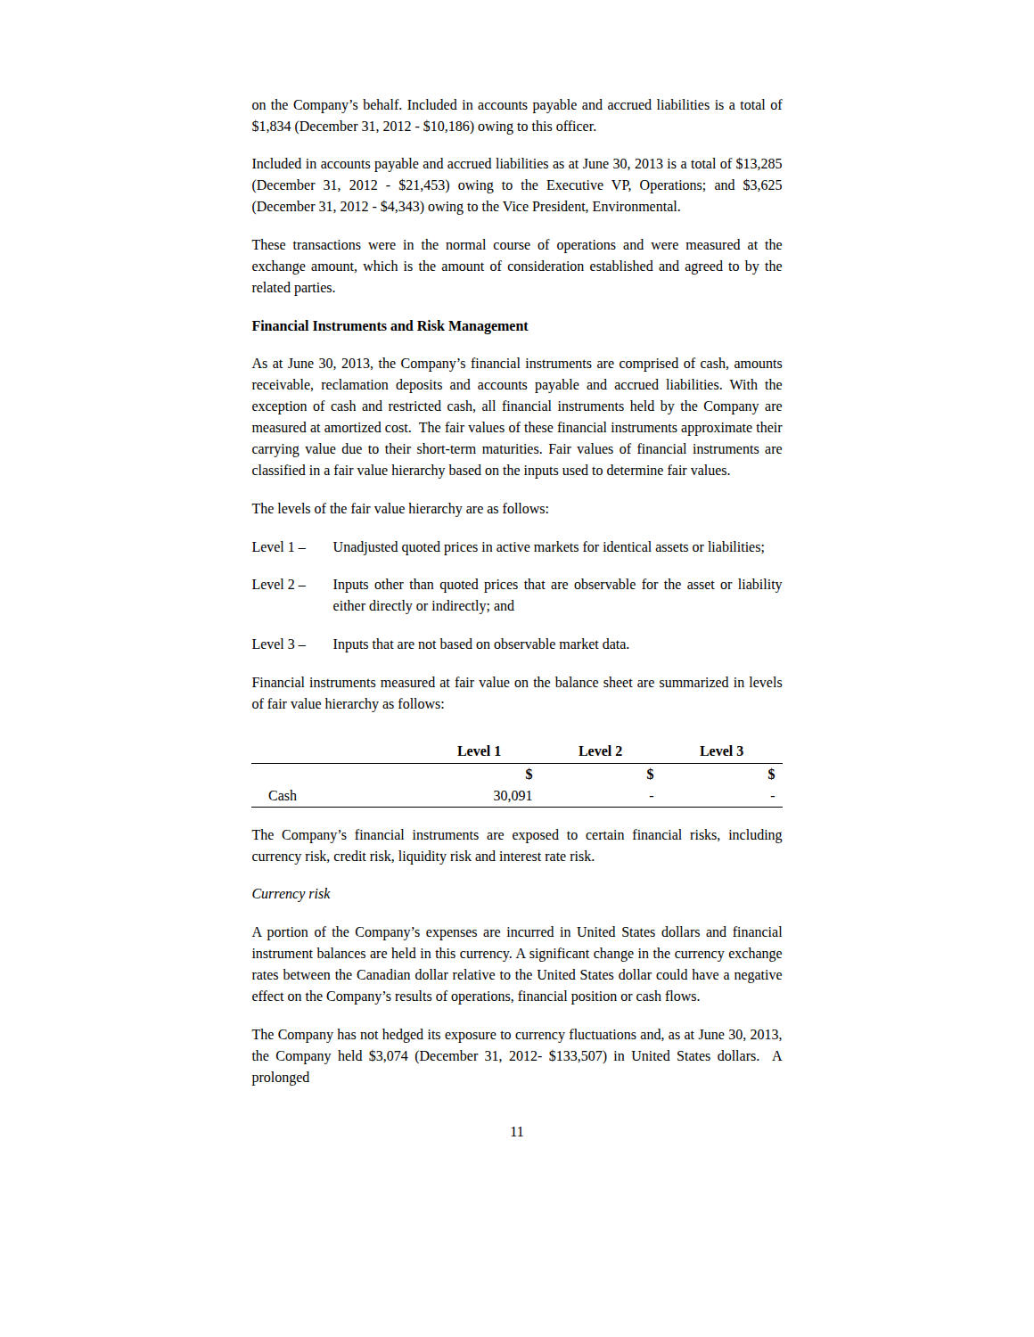on the Company’s behalf. Included in accounts payable and accrued liabilities is a total of $1,834 (December 31, 2012 - $10,186) owing to this officer.
Included in accounts payable and accrued liabilities as at June 30, 2013 is a total of $13,285 (December 31, 2012 - $21,453) owing to the Executive VP, Operations; and $3,625 (December 31, 2012 - $4,343) owing to the Vice President, Environmental.
These transactions were in the normal course of operations and were measured at the exchange amount, which is the amount of consideration established and agreed to by the related parties.
Financial Instruments and Risk Management
As at June 30, 2013, the Company’s financial instruments are comprised of cash, amounts receivable, reclamation deposits and accounts payable and accrued liabilities. With the exception of cash and restricted cash, all financial instruments held by the Company are measured at amortized cost. The fair values of these financial instruments approximate their carrying value due to their short-term maturities. Fair values of financial instruments are classified in a fair value hierarchy based on the inputs used to determine fair values.
The levels of the fair value hierarchy are as follows:
Level 1 –
Unadjusted quoted prices in active markets for identical assets or liabilities;
Level 2 –
Inputs other than quoted prices that are observable for the asset or liability either directly or indirectly; and
Level 3 –
Inputs that are not based on observable market data.
Financial instruments measured at fair value on the balance sheet are summarized in levels of fair value hierarchy as follows:
| | Level 1 | Level 2 | Level 3 |
| --- | --- | --- | --- |
| | $ | $ | $ |
| Cash | 30,091 | - | - |
The Company’s financial instruments are exposed to certain financial risks, including currency risk, credit risk, liquidity risk and interest rate risk.
Currency risk
A portion of the Company’s expenses are incurred in United States dollars and financial instrument balances are held in this currency. A significant change in the currency exchange rates between the Canadian dollar relative to the United States dollar could have a negative effect on the Company’s results of operations, financial position or cash flows.
The Company has not hedged its exposure to currency fluctuations and, as at June 30, 2013, the Company held $3,074 (December 31, 2012- $133,507) in United States dollars. A prolonged
11